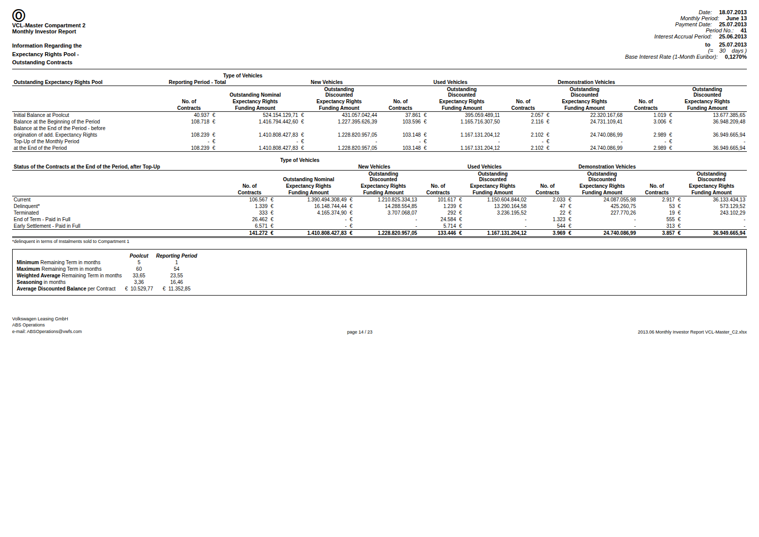| Ⓞ VCL-Master Compartment 2 Monthly Investor Report | Date: 18.07.2013 Monthly Period: June 13 Payment Date: 25.07.2013 Period No.: 41 Interest Accrual Period: 25.06.2013 |
| Information Regarding the Expectancy Rights Pool - Outstanding Contracts | to 25.07.2013 (= 30 days ) Base Interest Rate (1-Month Euribor): 0,1270% |
| | Type of Vehicles |
| Outstanding Expectancy Rights Pool | Reporting Period - Total | New Vehicles | Used Vehicles | Demonstration Vehicles |
| | | Outstanding Nominal | Outstanding Discounted | | Outstanding Discounted | | Outstanding Discounted | | Outstanding Discounted |
| | No. of | Expectancy Rights | Expectancy Rights | No. of | Expectancy Rights | No. of | Expectancy Rights | No. of | Expectancy Rights |
| | Contracts | Funding Amount | Funding Amount | Contracts | Funding Amount | Contracts | Funding Amount | Contracts | Funding Amount |
| Initial Balance at Poolcut | 40.937 | € | 524.154.129,71 | € | 431.057.042,44 | 37.861 | € | 395.059.489,11 | 2.057 | € | 22.320.167,68 | 1.019 | € | 13.677.385,65 |
| Balance at the Beginning of the Period | 108.718 | € | 1.416.794.442,60 | € | 1.227.395.626,39 | 103.596 | € | 1.165.716.307,50 | 2.116 | € | 24.731.109,41 | 3.006 | € | 36.948.209,48 |
| Balance at the End of the Period - before | |
| origination of add. Expectancy Rights | 108.239 | € | 1.410.808.427,83 | € | 1.228.820.957,05 | 103.148 | € | 1.167.131.204,12 | 2.102 | € | 24.740.086,99 | 2.989 | € | 36.949.665,94 |
| Top-Up of the Monthly Period | - | € | - | € | - | - | € | - | - | € | - | - | € | - |
| at the End of the Period | 108.239 | € | 1.410.808.427,83 | € | 1.228.820.957,05 | 103.148 | € | 1.167.131.204,12 | 2.102 | € | 24.740.086,99 | 2.989 | € | 36.949.665,94 |
| | Type of Vehicles |
| Status of the Contracts at the End of the Period, after Top-Up | | New Vehicles | Used Vehicles | Demonstration Vehicles |
| | | Outstanding Nominal | Outstanding Discounted | | Outstanding Discounted | | Outstanding Discounted | | Outstanding Discounted |
| | No. of | Expectancy Rights | Expectancy Rights | No. of | Expectancy Rights | No. of | Expectancy Rights | No. of | Expectancy Rights |
| | Contracts | Funding Amount | Funding Amount | Contracts | Funding Amount | Contracts | Funding Amount | Contracts | Funding Amount |
| Current | 106.567 | € | 1.390.494.308,49 | € | 1.210.825.334,13 | 101.617 | € | 1.150.604.844,02 | 2.033 | € | 24.087.055,98 | 2.917 | € | 36.133.434,13 |
| Delinquent* | 1.339 | € | 16.148.744,44 | € | 14.288.554,85 | 1.239 | € | 13.290.164,58 | 47 | € | 425.260,75 | 53 | € | 573.129,52 |
| Terminated | 333 | € | 4.165.374,90 | € | 3.707.068,07 | 292 | € | 3.236.195,52 | 22 | € | 227.770,26 | 19 | € | 243.102,29 |
| End of Term - Paid in Full | 26.462 | € | - | € | - | 24.584 | € | - | 1.323 | € | - | 555 | € | - |
| Early Settlement - Paid in Full | 6.571 | € | - | € | - | 5.714 | € | - | 544 | € | - | 313 | € | - |
| | 141.272 | € | 1.410.808.427,83 | € | 1.228.820.957,05 | 133.446 | € | 1.167.131.204,12 | 3.969 | € | 24.740.086,99 | 3.857 | € | 36.949.665,94 |
*delinquent in terms of Instalments sold to Compartment 1
| | Poolcut | Reporting Period |
| Minimum Remaining Term in months | 5 | 1 |
| Maximum Remaining Term in months | 60 | 54 |
| Weighted Average Remaining Term in months | 33,65 | 23,55 |
| Seasoning in months | 3,36 | 16,46 |
| Average Discounted Balance per Contract | € 10.529,77 | € 11.352,85 |
Volkswagen Leasing GmbH
ABS Operations
e-mail: ABSOperations@vwfs.com
page 14 / 23
2013.06 Monthly Investor Report VCL-Master_C2.xlsx